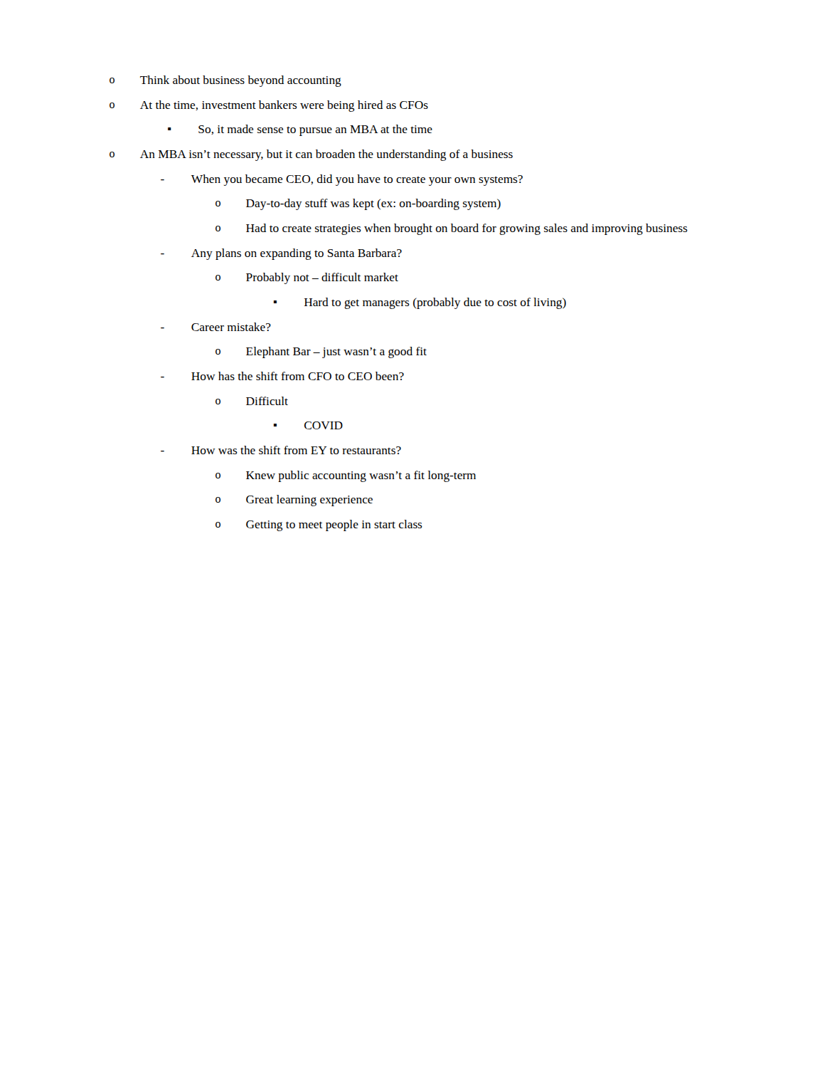Think about business beyond accounting
At the time, investment bankers were being hired as CFOs
So, it made sense to pursue an MBA at the time
An MBA isn’t necessary, but it can broaden the understanding of a business
When you became CEO, did you have to create your own systems?
Day-to-day stuff was kept (ex: on-boarding system)
Had to create strategies when brought on board for growing sales and improving business
Any plans on expanding to Santa Barbara?
Probably not – difficult market
Hard to get managers (probably due to cost of living)
Career mistake?
Elephant Bar – just wasn’t a good fit
How has the shift from CFO to CEO been?
Difficult
COVID
How was the shift from EY to restaurants?
Knew public accounting wasn’t a fit long-term
Great learning experience
Getting to meet people in start class